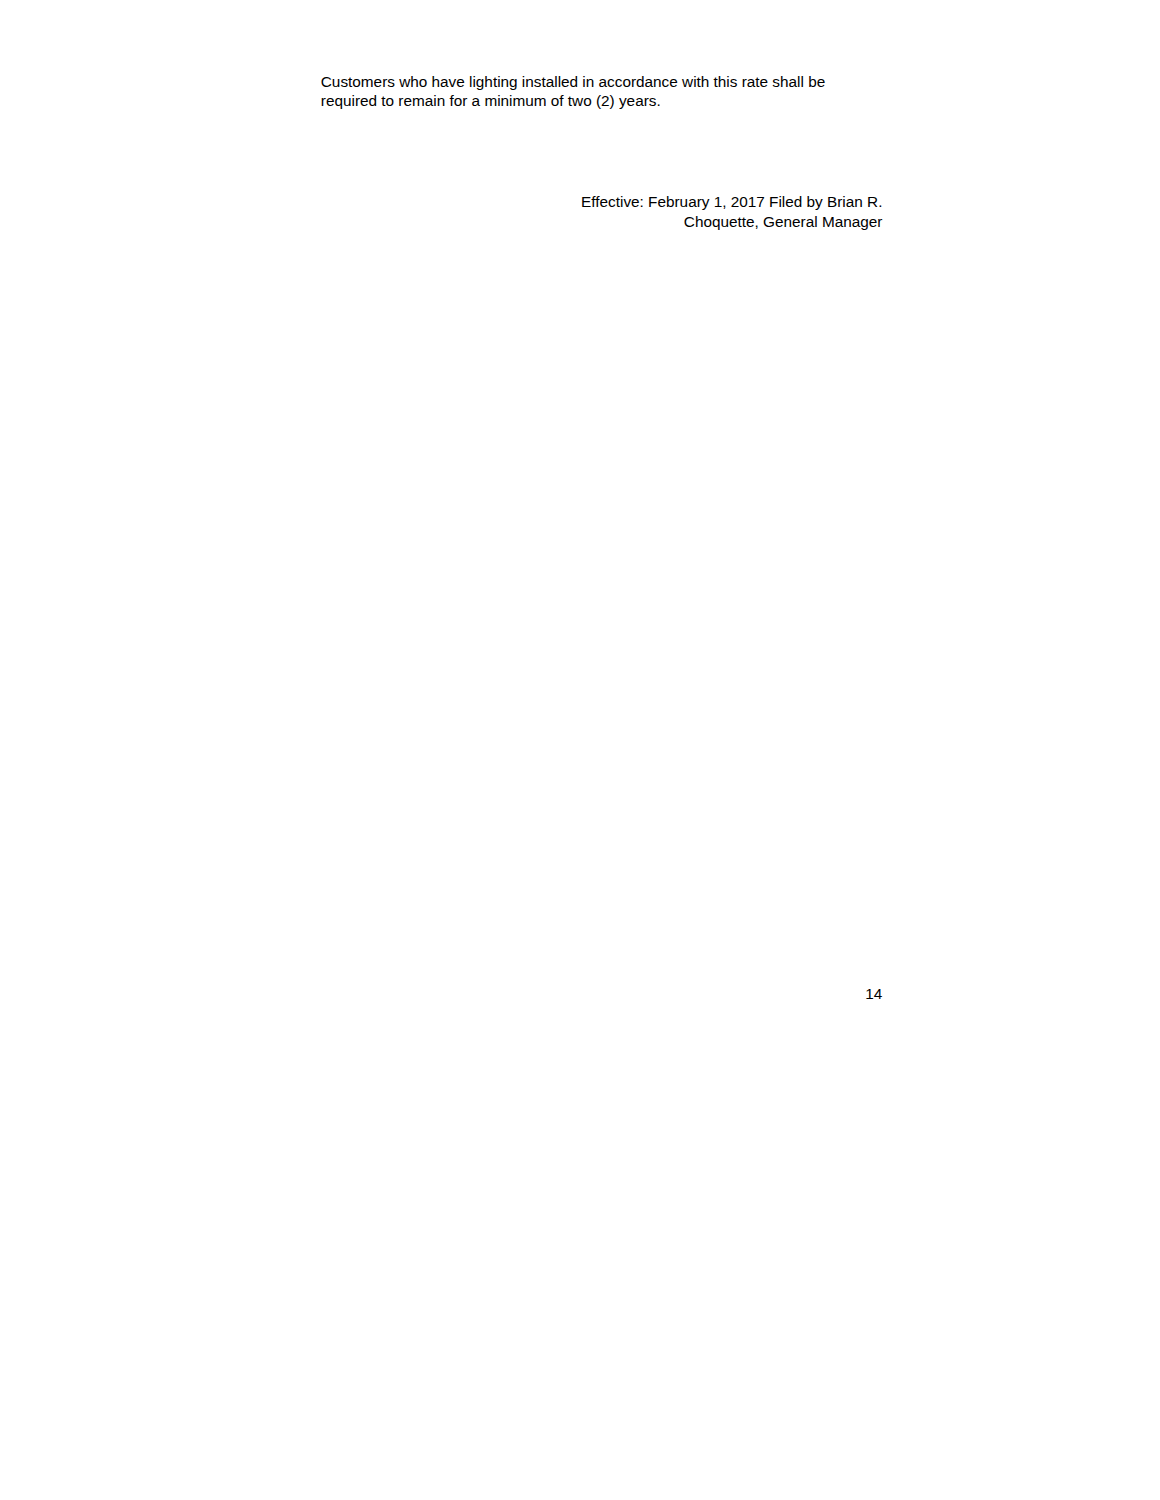Customers who have lighting installed in accordance with this rate shall be required to remain for a minimum of two (2) years.
Effective: February 1, 2017 Filed by Brian R.
Choquette, General Manager
14